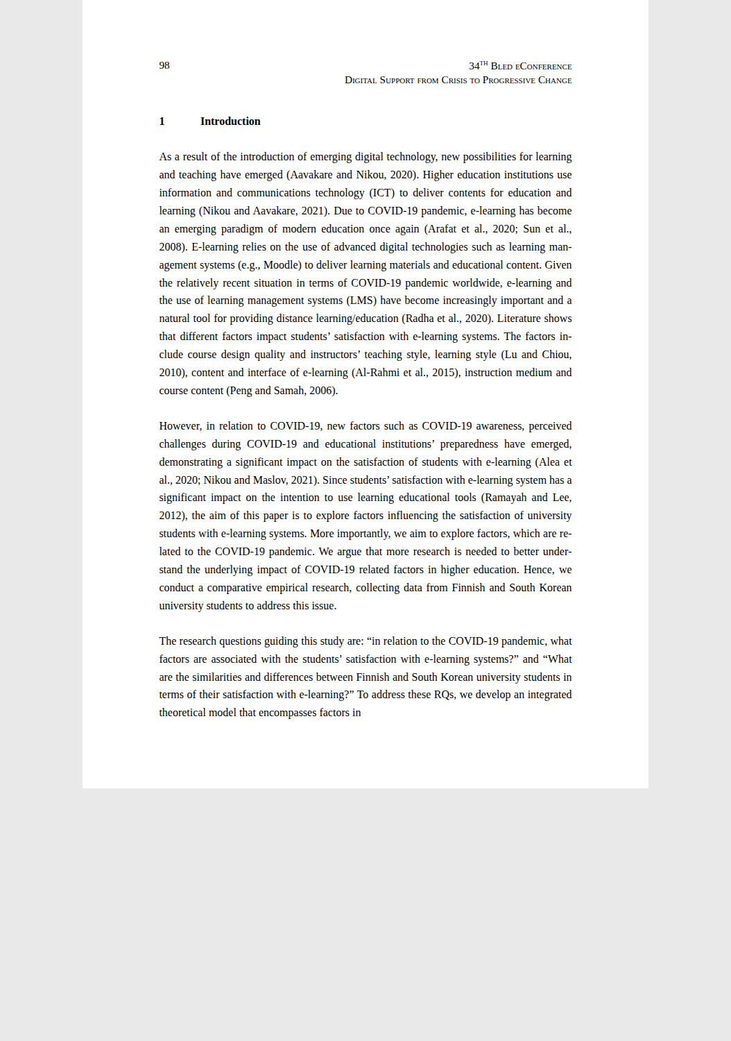98
34th Bled eConference
Digital Support from Crisis to Progressive Change
1 Introduction
As a result of the introduction of emerging digital technology, new possibilities for learning and teaching have emerged (Aavakare and Nikou, 2020). Higher education institutions use information and communications technology (ICT) to deliver contents for education and learning (Nikou and Aavakare, 2021). Due to COVID-19 pandemic, e-learning has become an emerging paradigm of modern education once again (Arafat et al., 2020; Sun et al., 2008). E-learning relies on the use of advanced digital technologies such as learning management systems (e.g., Moodle) to deliver learning materials and educational content. Given the relatively recent situation in terms of COVID-19 pandemic worldwide, e-learning and the use of learning management systems (LMS) have become increasingly important and a natural tool for providing distance learning/education (Radha et al., 2020). Literature shows that different factors impact students’ satisfaction with e-learning systems. The factors include course design quality and instructors’ teaching style, learning style (Lu and Chiou, 2010), content and interface of e-learning (Al-Rahmi et al., 2015), instruction medium and course content (Peng and Samah, 2006).
However, in relation to COVID-19, new factors such as COVID-19 awareness, perceived challenges during COVID-19 and educational institutions’ preparedness have emerged, demonstrating a significant impact on the satisfaction of students with e-learning (Alea et al., 2020; Nikou and Maslov, 2021). Since students’ satisfaction with e-learning system has a significant impact on the intention to use learning educational tools (Ramayah and Lee, 2012), the aim of this paper is to explore factors influencing the satisfaction of university students with e-learning systems. More importantly, we aim to explore factors, which are related to the COVID-19 pandemic. We argue that more research is needed to better understand the underlying impact of COVID-19 related factors in higher education. Hence, we conduct a comparative empirical research, collecting data from Finnish and South Korean university students to address this issue.
The research questions guiding this study are: “in relation to the COVID-19 pandemic, what factors are associated with the students’ satisfaction with e-learning systems?” and “What are the similarities and differences between Finnish and South Korean university students in terms of their satisfaction with e-learning?” To address these RQs, we develop an integrated theoretical model that encompasses factors in